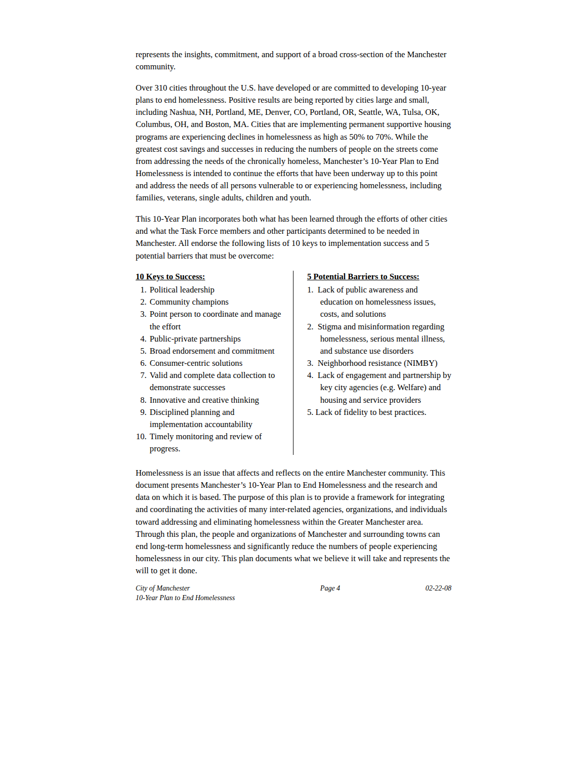represents the insights, commitment, and support of a broad cross-section of the Manchester community.
Over 310 cities throughout the U.S. have developed or are committed to developing 10-year plans to end homelessness. Positive results are being reported by cities large and small, including Nashua, NH, Portland, ME, Denver, CO, Portland, OR, Seattle, WA, Tulsa, OK, Columbus, OH, and Boston, MA. Cities that are implementing permanent supportive housing programs are experiencing declines in homelessness as high as 50% to 70%. While the greatest cost savings and successes in reducing the numbers of people on the streets come from addressing the needs of the chronically homeless, Manchester’s 10-Year Plan to End Homelessness is intended to continue the efforts that have been underway up to this point and address the needs of all persons vulnerable to or experiencing homelessness, including families, veterans, single adults, children and youth.
This 10-Year Plan incorporates both what has been learned through the efforts of other cities and what the Task Force members and other participants determined to be needed in Manchester. All endorse the following lists of 10 keys to implementation success and 5 potential barriers that must be overcome:
10 Keys to Success:
Political leadership
Community champions
Point person to coordinate and manage the effort
Public-private partnerships
Broad endorsement and commitment
Consumer-centric solutions
Valid and complete data collection to demonstrate successes
Innovative and creative thinking
Disciplined planning and implementation accountability
Timely monitoring and review of progress.
5 Potential Barriers to Success:
1. Lack of public awareness and education on homelessness issues, costs, and solutions
2. Stigma and misinformation regarding homelessness, serious mental illness, and substance use disorders
3. Neighborhood resistance (NIMBY)
4. Lack of engagement and partnership by key city agencies (e.g. Welfare) and housing and service providers
5. Lack of fidelity to best practices.
Homelessness is an issue that affects and reflects on the entire Manchester community. This document presents Manchester’s 10-Year Plan to End Homelessness and the research and data on which it is based. The purpose of this plan is to provide a framework for integrating and coordinating the activities of many inter-related agencies, organizations, and individuals toward addressing and eliminating homelessness within the Greater Manchester area. Through this plan, the people and organizations of Manchester and surrounding towns can end long-term homelessness and significantly reduce the numbers of people experiencing homelessness in our city. This plan documents what we believe it will take and represents the will to get it done.
City of Manchester
10-Year Plan to End Homelessness
Page 4
02-22-08